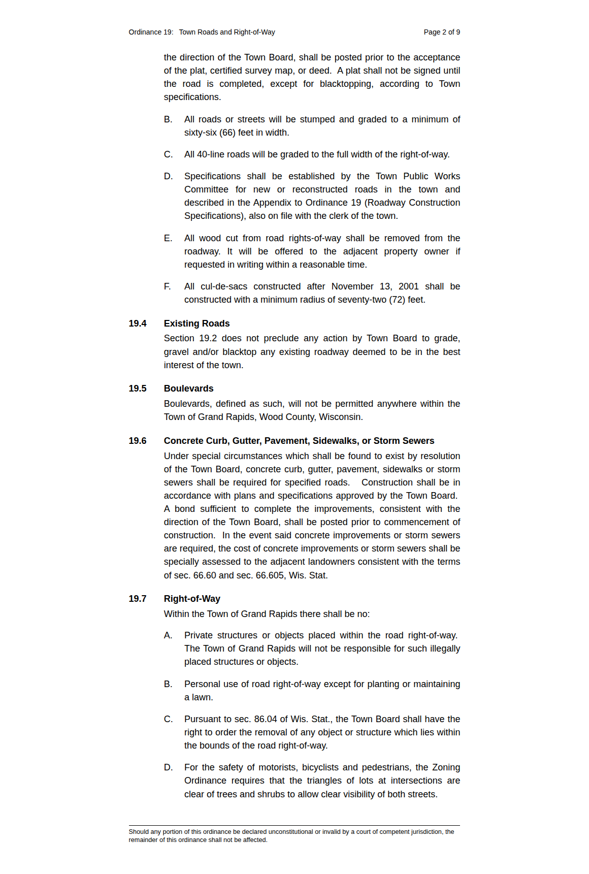Ordinance 19: Town Roads and Right-of-Way
Page 2 of 9
the direction of the Town Board, shall be posted prior to the acceptance of the plat, certified survey map, or deed. A plat shall not be signed until the road is completed, except for blacktopping, according to Town specifications.
B. All roads or streets will be stumped and graded to a minimum of sixty-six (66) feet in width.
C. All 40-line roads will be graded to the full width of the right-of-way.
D. Specifications shall be established by the Town Public Works Committee for new or reconstructed roads in the town and described in the Appendix to Ordinance 19 (Roadway Construction Specifications), also on file with the clerk of the town.
E. All wood cut from road rights-of-way shall be removed from the roadway. It will be offered to the adjacent property owner if requested in writing within a reasonable time.
F. All cul-de-sacs constructed after November 13, 2001 shall be constructed with a minimum radius of seventy-two (72) feet.
19.4
Existing Roads
Section 19.2 does not preclude any action by Town Board to grade, gravel and/or blacktop any existing roadway deemed to be in the best interest of the town.
19.5
Boulevards
Boulevards, defined as such, will not be permitted anywhere within the Town of Grand Rapids, Wood County, Wisconsin.
19.6
Concrete Curb, Gutter, Pavement, Sidewalks, or Storm Sewers
Under special circumstances which shall be found to exist by resolution of the Town Board, concrete curb, gutter, pavement, sidewalks or storm sewers shall be required for specified roads. Construction shall be in accordance with plans and specifications approved by the Town Board. A bond sufficient to complete the improvements, consistent with the direction of the Town Board, shall be posted prior to commencement of construction. In the event said concrete improvements or storm sewers are required, the cost of concrete improvements or storm sewers shall be specially assessed to the adjacent landowners consistent with the terms of sec. 66.60 and sec. 66.605, Wis. Stat.
19.7
Right-of-Way
Within the Town of Grand Rapids there shall be no:
A. Private structures or objects placed within the road right-of-way. The Town of Grand Rapids will not be responsible for such illegally placed structures or objects.
B. Personal use of road right-of-way except for planting or maintaining a lawn.
C. Pursuant to sec. 86.04 of Wis. Stat., the Town Board shall have the right to order the removal of any object or structure which lies within the bounds of the road right-of-way.
D. For the safety of motorists, bicyclists and pedestrians, the Zoning Ordinance requires that the triangles of lots at intersections are clear of trees and shrubs to allow clear visibility of both streets.
Should any portion of this ordinance be declared unconstitutional or invalid by a court of competent jurisdiction, the remainder of this ordinance shall not be affected.